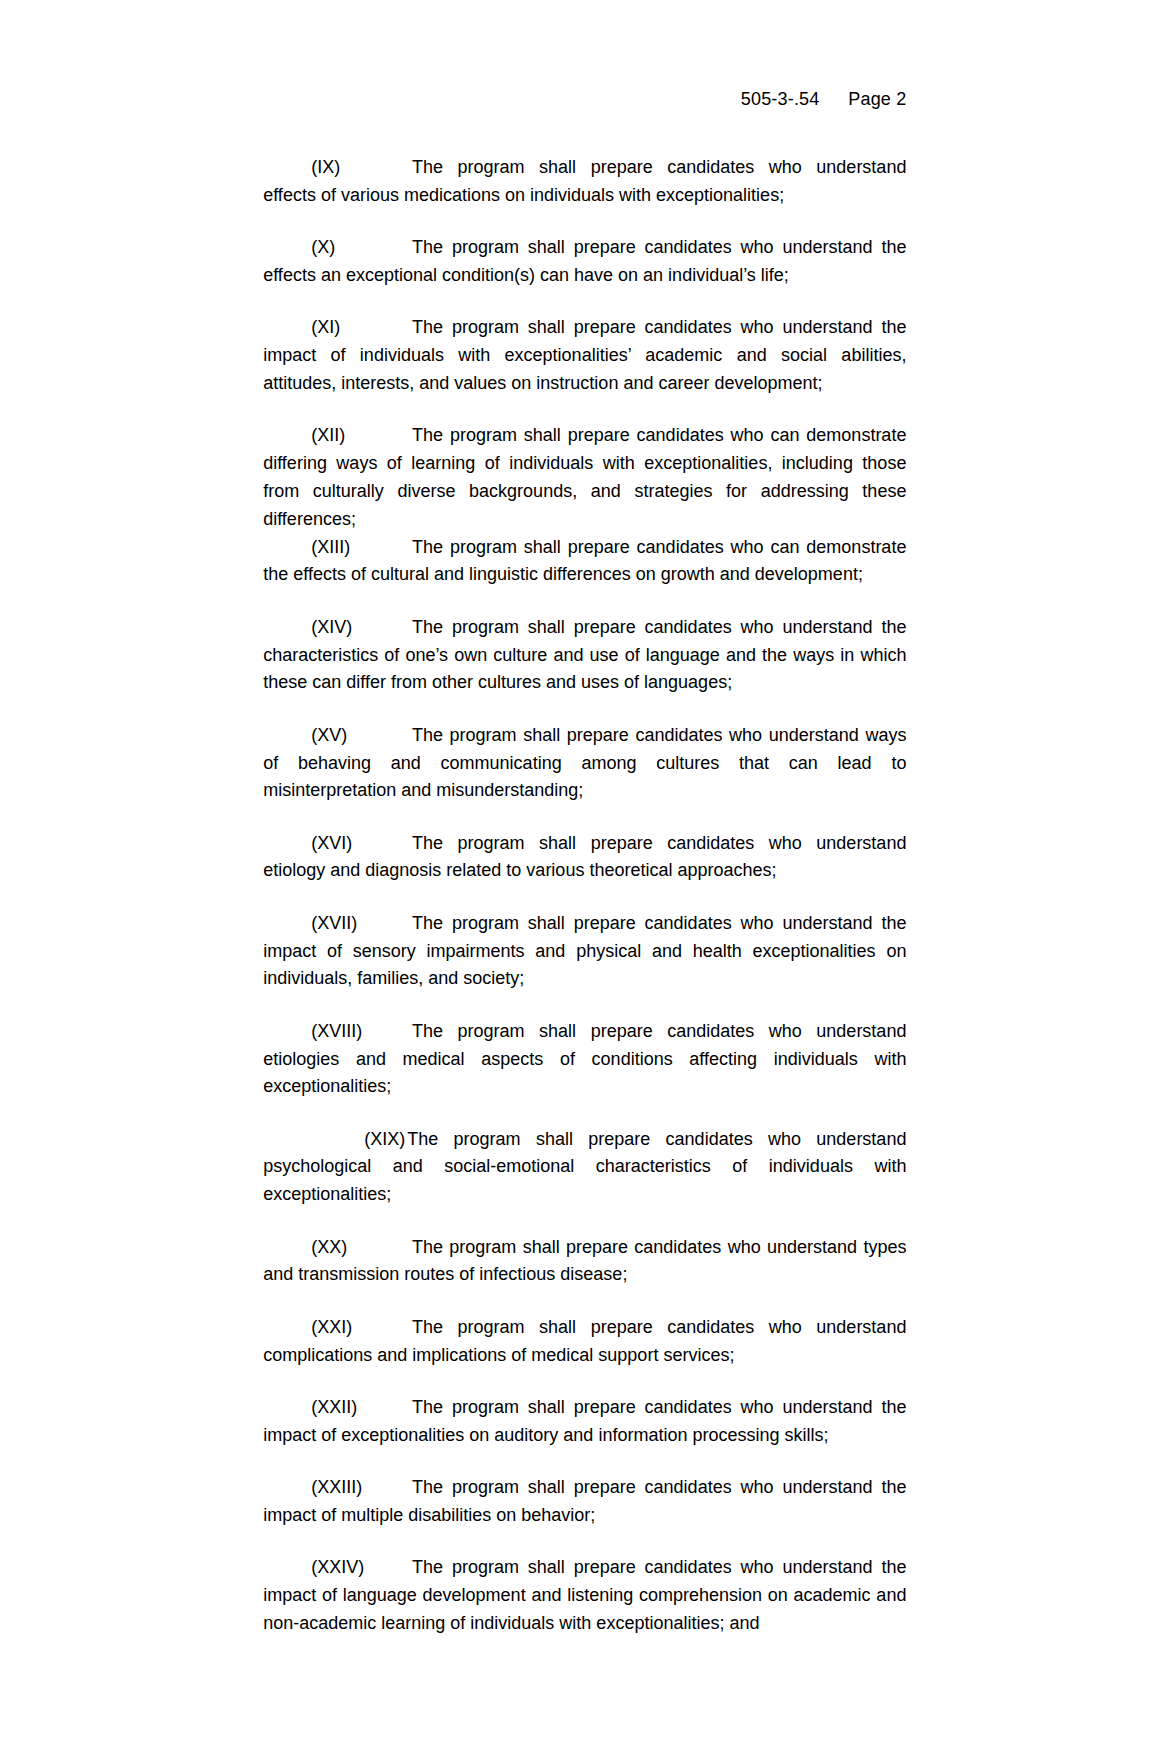505-3-.54 Page 2
(IX) The program shall prepare candidates who understand effects of various medications on individuals with exceptionalities;
(X) The program shall prepare candidates who understand the effects an exceptional condition(s) can have on an individual’s life;
(XI) The program shall prepare candidates who understand the impact of individuals with exceptionalities’ academic and social abilities, attitudes, interests, and values on instruction and career development;
(XII) The program shall prepare candidates who can demonstrate differing ways of learning of individuals with exceptionalities, including those from culturally diverse backgrounds, and strategies for addressing these differences;
(XIII) The program shall prepare candidates who can demonstrate the effects of cultural and linguistic differences on growth and development;
(XIV) The program shall prepare candidates who understand the characteristics of one’s own culture and use of language and the ways in which these can differ from other cultures and uses of languages;
(XV) The program shall prepare candidates who understand ways of behaving and communicating among cultures that can lead to misinterpretation and misunderstanding;
(XVI) The program shall prepare candidates who understand etiology and diagnosis related to various theoretical approaches;
(XVII) The program shall prepare candidates who understand the impact of sensory impairments and physical and health exceptionalities on individuals, families, and society;
(XVIII) The program shall prepare candidates who understand etiologies and medical aspects of conditions affecting individuals with exceptionalities;
(XIX) The program shall prepare candidates who understand psychological and social-emotional characteristics of individuals with exceptionalities;
(XX) The program shall prepare candidates who understand types and transmission routes of infectious disease;
(XXI) The program shall prepare candidates who understand complications and implications of medical support services;
(XXII) The program shall prepare candidates who understand the impact of exceptionalities on auditory and information processing skills;
(XXIII) The program shall prepare candidates who understand the impact of multiple disabilities on behavior;
(XXIV) The program shall prepare candidates who understand the impact of language development and listening comprehension on academic and non-academic learning of individuals with exceptionalities; and